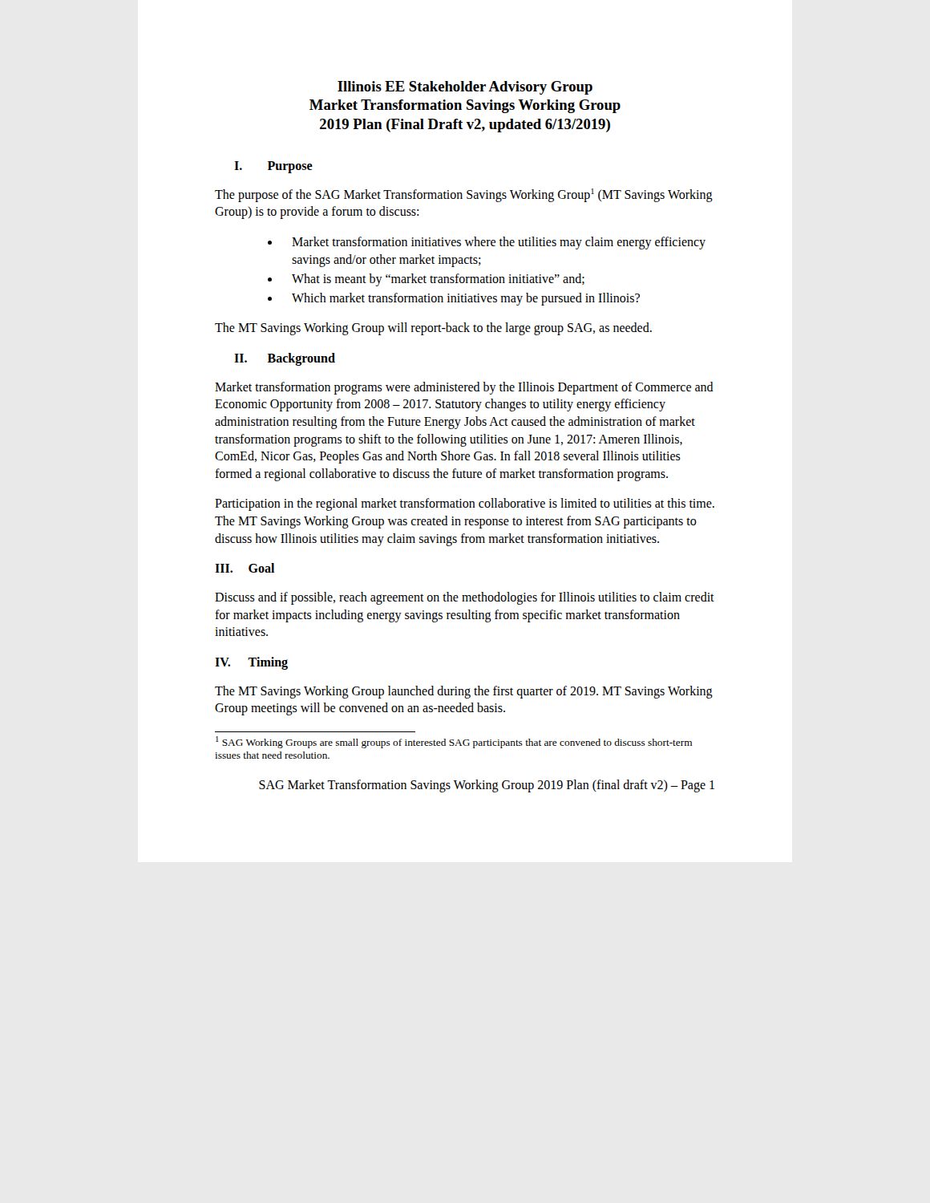Illinois EE Stakeholder Advisory Group Market Transformation Savings Working Group 2019 Plan (Final Draft v2, updated 6/13/2019)
I. Purpose
The purpose of the SAG Market Transformation Savings Working Group1 (MT Savings Working Group) is to provide a forum to discuss:
Market transformation initiatives where the utilities may claim energy efficiency savings and/or other market impacts;
What is meant by “market transformation initiative” and;
Which market transformation initiatives may be pursued in Illinois?
The MT Savings Working Group will report-back to the large group SAG, as needed.
II. Background
Market transformation programs were administered by the Illinois Department of Commerce and Economic Opportunity from 2008 – 2017. Statutory changes to utility energy efficiency administration resulting from the Future Energy Jobs Act caused the administration of market transformation programs to shift to the following utilities on June 1, 2017: Ameren Illinois, ComEd, Nicor Gas, Peoples Gas and North Shore Gas. In fall 2018 several Illinois utilities formed a regional collaborative to discuss the future of market transformation programs.
Participation in the regional market transformation collaborative is limited to utilities at this time. The MT Savings Working Group was created in response to interest from SAG participants to discuss how Illinois utilities may claim savings from market transformation initiatives.
III. Goal
Discuss and if possible, reach agreement on the methodologies for Illinois utilities to claim credit for market impacts including energy savings resulting from specific market transformation initiatives.
IV. Timing
The MT Savings Working Group launched during the first quarter of 2019. MT Savings Working Group meetings will be convened on an as-needed basis.
1 SAG Working Groups are small groups of interested SAG participants that are convened to discuss short-term issues that need resolution.
SAG Market Transformation Savings Working Group 2019 Plan (final draft v2) – Page 1